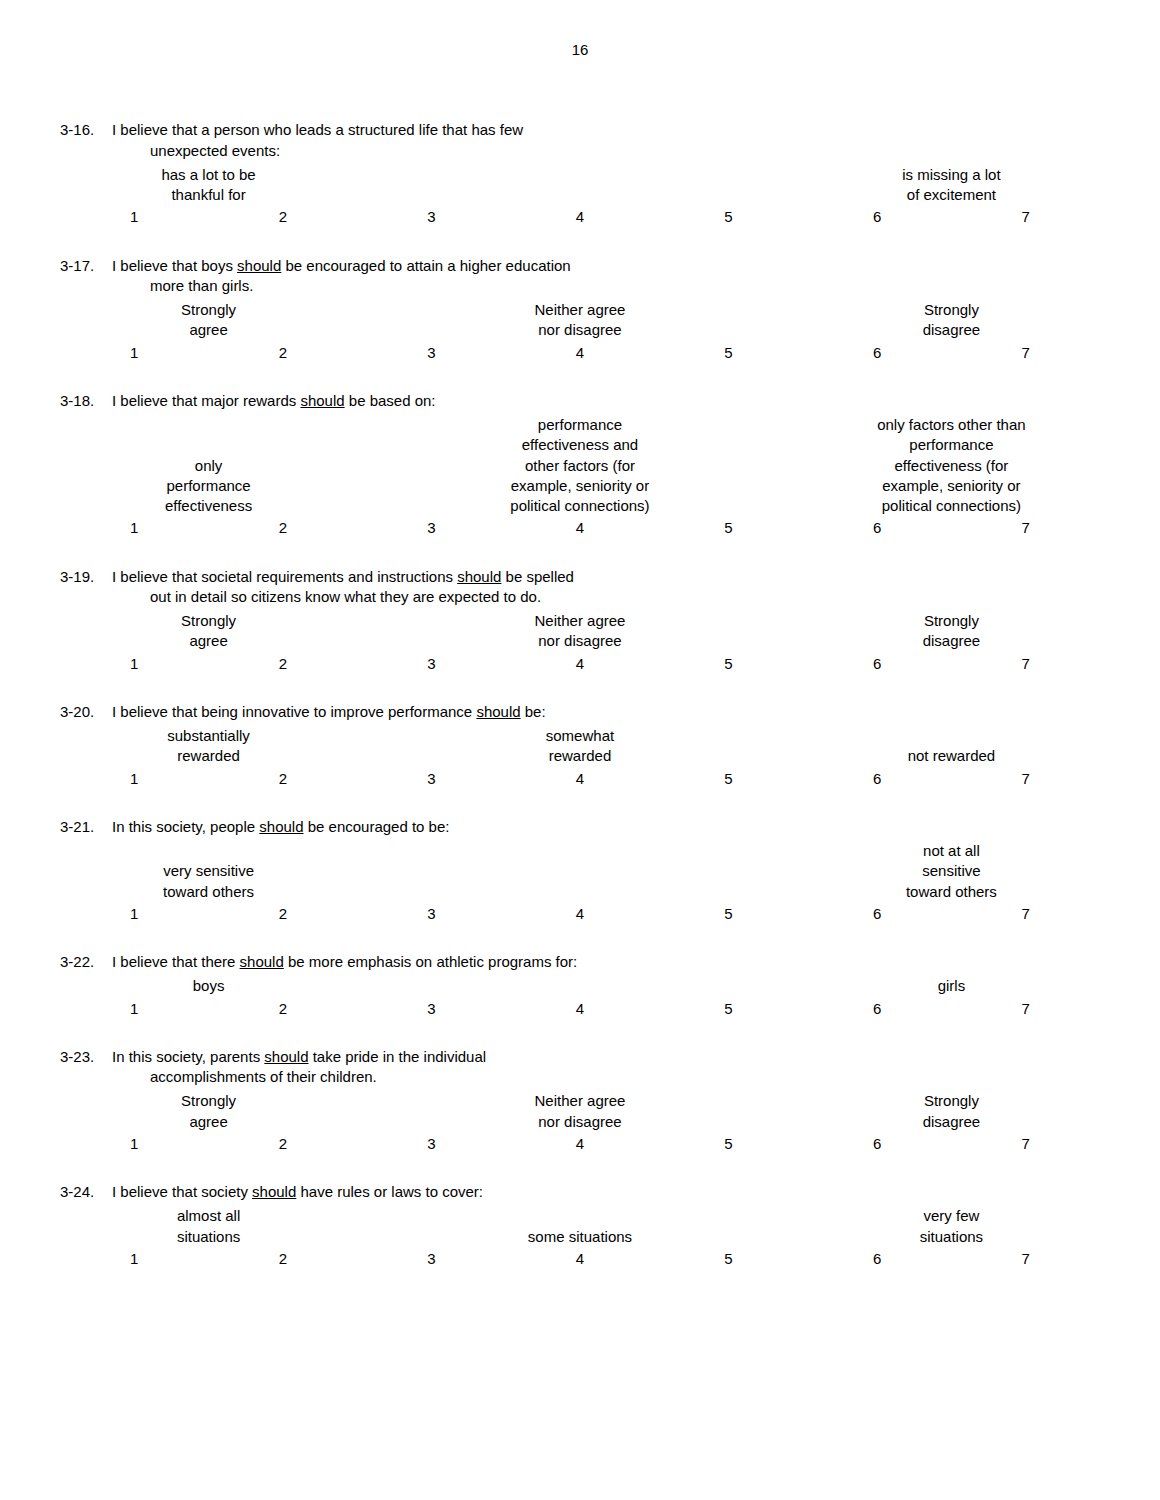16
3-16. I believe that a person who leads a structured life that has few
unexpected events:
| has a lot to be thankful for | | | | is missing a lot of excitement |
| 1 | 2 | 3 | 4 | 5 | 6 | 7 |
3-17. I believe that boys should be encouraged to attain a higher education
more than girls.
| Strongly agree | | Neither agree nor disagree | | Strongly disagree |
| 1 | 2 | 3 | 4 | 5 | 6 | 7 |
3-18. I believe that major rewards should be based on:
| only performance effectiveness | | performance effectiveness and other factors (for example, seniority or political connections) | | only factors other than performance effectiveness (for example, seniority or political connections) |
| 1 | 2 | 3 | 4 | 5 | 6 | 7 |
3-19. I believe that societal requirements and instructions should be spelled
out in detail so citizens know what they are expected to do.
| Strongly agree | | Neither agree nor disagree | | Strongly disagree |
| 1 | 2 | 3 | 4 | 5 | 6 | 7 |
3-20. I believe that being innovative to improve performance should be:
| substantially rewarded | | somewhat rewarded | | not rewarded |
| 1 | 2 | 3 | 4 | 5 | 6 | 7 |
3-21. In this society, people should be encouraged to be:
| very sensitive toward others | | | | not at all sensitive toward others |
| 1 | 2 | 3 | 4 | 5 | 6 | 7 |
3-22. I believe that there should be more emphasis on athletic programs for:
| boys | | | | girls |
| 1 | 2 | 3 | 4 | 5 | 6 | 7 |
3-23. In this society, parents should take pride in the individual
accomplishments of their children.
| Strongly agree | | Neither agree nor disagree | | Strongly disagree |
| 1 | 2 | 3 | 4 | 5 | 6 | 7 |
3-24. I believe that society should have rules or laws to cover:
| almost all situations | | some situations | | very few situations |
| 1 | 2 | 3 | 4 | 5 | 6 | 7 |